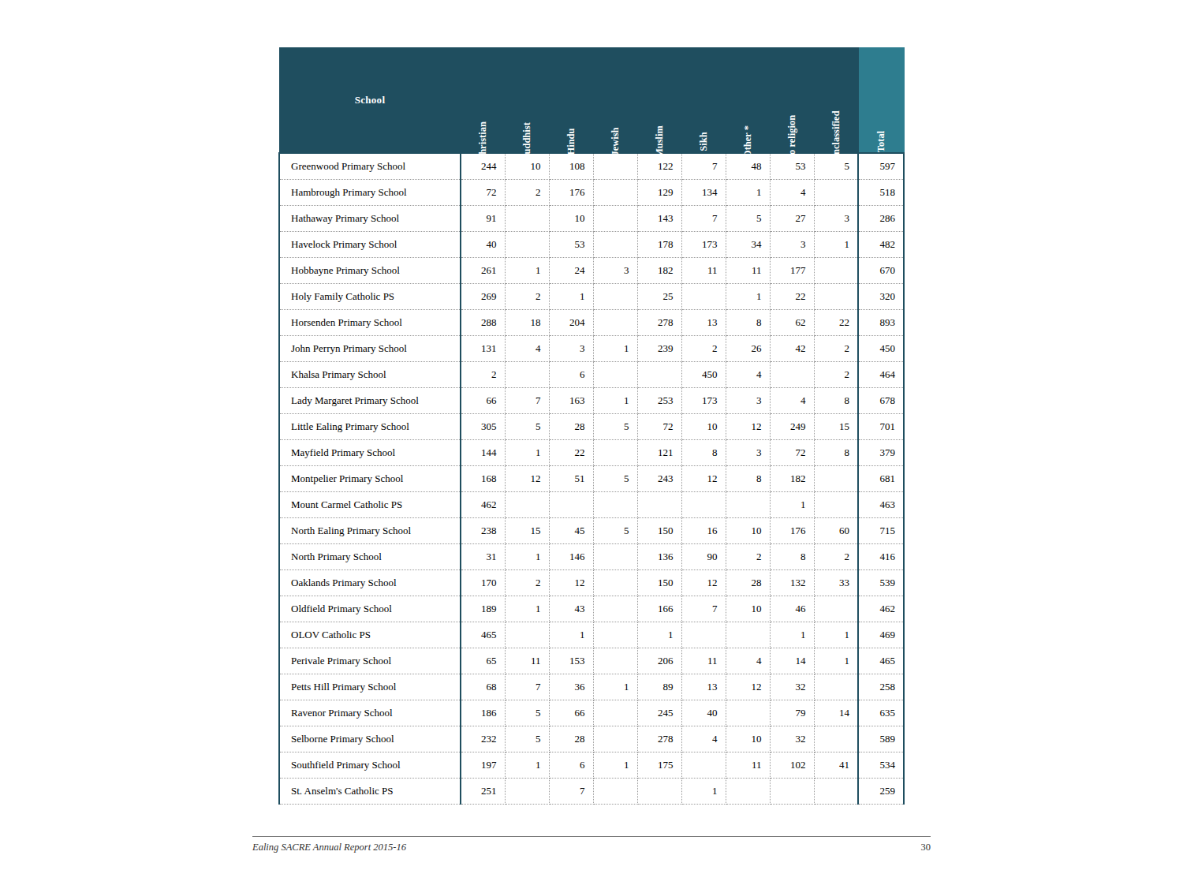| School | Christian | Buddhist | Hindu | Jewish | Muslim | Sikh | Other * | No religion | Unclassified | Total |
| --- | --- | --- | --- | --- | --- | --- | --- | --- | --- | --- |
| Greenwood Primary School | 244 | 10 | 108 | | 122 | 7 | 48 | 53 | 5 | 597 |
| Hambrough Primary School | 72 | 2 | 176 | | 129 | 134 | 1 | 4 | | 518 |
| Hathaway Primary School | 91 | | 10 | | 143 | 7 | 5 | 27 | 3 | 286 |
| Havelock Primary School | 40 | | 53 | | 178 | 173 | 34 | 3 | 1 | 482 |
| Hobbayne Primary School | 261 | 1 | 24 | 3 | 182 | 11 | 11 | 177 | | 670 |
| Holy Family Catholic PS | 269 | 2 | 1 | | 25 | | 1 | 22 | | 320 |
| Horsenden Primary School | 288 | 18 | 204 | | 278 | 13 | 8 | 62 | 22 | 893 |
| John Perryn Primary School | 131 | 4 | 3 | 1 | 239 | 2 | 26 | 42 | 2 | 450 |
| Khalsa Primary School | 2 | | 6 | | | 450 | 4 | | 2 | 464 |
| Lady Margaret Primary School | 66 | 7 | 163 | 1 | 253 | 173 | 3 | 4 | 8 | 678 |
| Little Ealing Primary School | 305 | 5 | 28 | 5 | 72 | 10 | 12 | 249 | 15 | 701 |
| Mayfield Primary School | 144 | 1 | 22 | | 121 | 8 | 3 | 72 | 8 | 379 |
| Montpelier Primary School | 168 | 12 | 51 | 5 | 243 | 12 | 8 | 182 | | 681 |
| Mount Carmel Catholic PS | 462 | | | | | | | 1 | | 463 |
| North Ealing Primary School | 238 | 15 | 45 | 5 | 150 | 16 | 10 | 176 | 60 | 715 |
| North Primary School | 31 | 1 | 146 | | 136 | 90 | 2 | 8 | 2 | 416 |
| Oaklands Primary School | 170 | 2 | 12 | | 150 | 12 | 28 | 132 | 33 | 539 |
| Oldfield Primary School | 189 | 1 | 43 | | 166 | 7 | 10 | 46 | | 462 |
| OLOV Catholic PS | 465 | | 1 | | 1 | | | 1 | 1 | 469 |
| Perivale Primary School | 65 | 11 | 153 | | 206 | 11 | 4 | 14 | 1 | 465 |
| Petts Hill Primary School | 68 | 7 | 36 | 1 | 89 | 13 | 12 | 32 | | 258 |
| Ravenor Primary School | 186 | 5 | 66 | | 245 | 40 | | 79 | 14 | 635 |
| Selborne Primary School | 232 | 5 | 28 | | 278 | 4 | 10 | 32 | | 589 |
| Southfield Primary School | 197 | 1 | 6 | 1 | 175 | | 11 | 102 | 41 | 534 |
| St. Anselm's Catholic PS | 251 | | 7 | | | 1 | | | | 259 |
Ealing SACRE Annual Report 2015-16
30